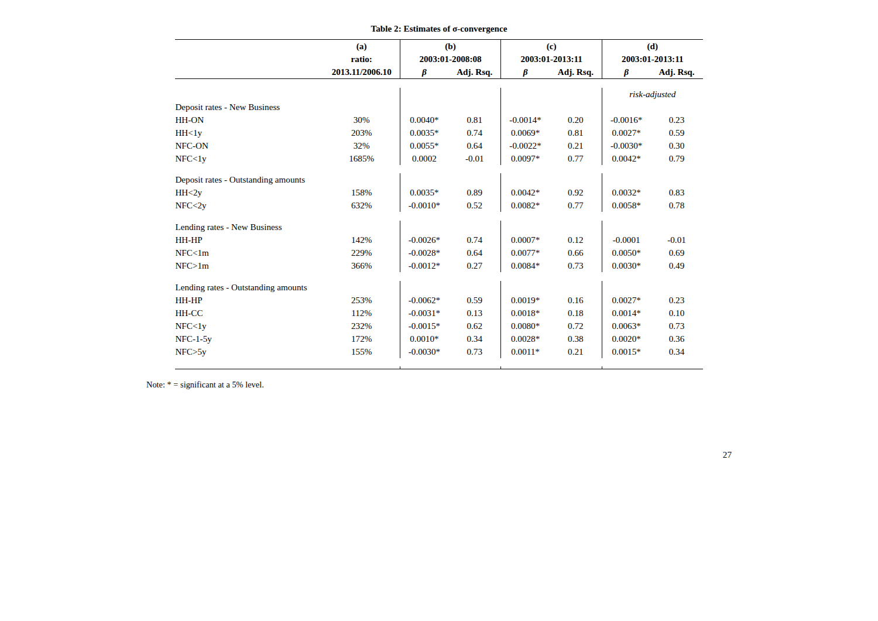Table 2: Estimates of σ-convergence
| | (a) | (b) | (c) | (d) |
| --- | --- | --- | --- | --- |
| | ratio: | 2003:01-2008:08 | 2003:01-2013:11 | 2003:01-2013:11 |
| | 2013.11/2006.10 | β | Adj. Rsq. | β | Adj. Rsq. | β | Adj. Rsq. |
| | | | | | | risk-adjusted |
| Deposit rates - New Business | | | | | | | |
| HH-ON | 30% | 0.0040* | 0.81 | -0.0014* | 0.20 | -0.0016* | 0.23 |
| HH<1y | 203% | 0.0035* | 0.74 | 0.0069* | 0.81 | 0.0027* | 0.59 |
| NFC-ON | 32% | 0.0055* | 0.64 | -0.0022* | 0.21 | -0.0030* | 0.30 |
| NFC<1y | 1685% | 0.0002 | -0.01 | 0.0097* | 0.77 | 0.0042* | 0.79 |
| Deposit rates - Outstanding amounts | | | | | | | |
| HH<2y | 158% | 0.0035* | 0.89 | 0.0042* | 0.92 | 0.0032* | 0.83 |
| NFC<2y | 632% | -0.0010* | 0.52 | 0.0082* | 0.77 | 0.0058* | 0.78 |
| Lending rates - New Business | | | | | | | |
| HH-HP | 142% | -0.0026* | 0.74 | 0.0007* | 0.12 | -0.0001 | -0.01 |
| NFC<1m | 229% | -0.0028* | 0.64 | 0.0077* | 0.66 | 0.0050* | 0.69 |
| NFC>1m | 366% | -0.0012* | 0.27 | 0.0084* | 0.73 | 0.0030* | 0.49 |
| Lending rates - Outstanding amounts | | | | | | | |
| HH-HP | 253% | -0.0062* | 0.59 | 0.0019* | 0.16 | 0.0027* | 0.23 |
| HH-CC | 112% | -0.0031* | 0.13 | 0.0018* | 0.18 | 0.0014* | 0.10 |
| NFC<1y | 232% | -0.0015* | 0.62 | 0.0080* | 0.72 | 0.0063* | 0.73 |
| NFC-1-5y | 172% | 0.0010* | 0.34 | 0.0028* | 0.38 | 0.0020* | 0.36 |
| NFC>5y | 155% | -0.0030* | 0.73 | 0.0011* | 0.21 | 0.0015* | 0.34 |
Note: * = significant at a 5% level.
27